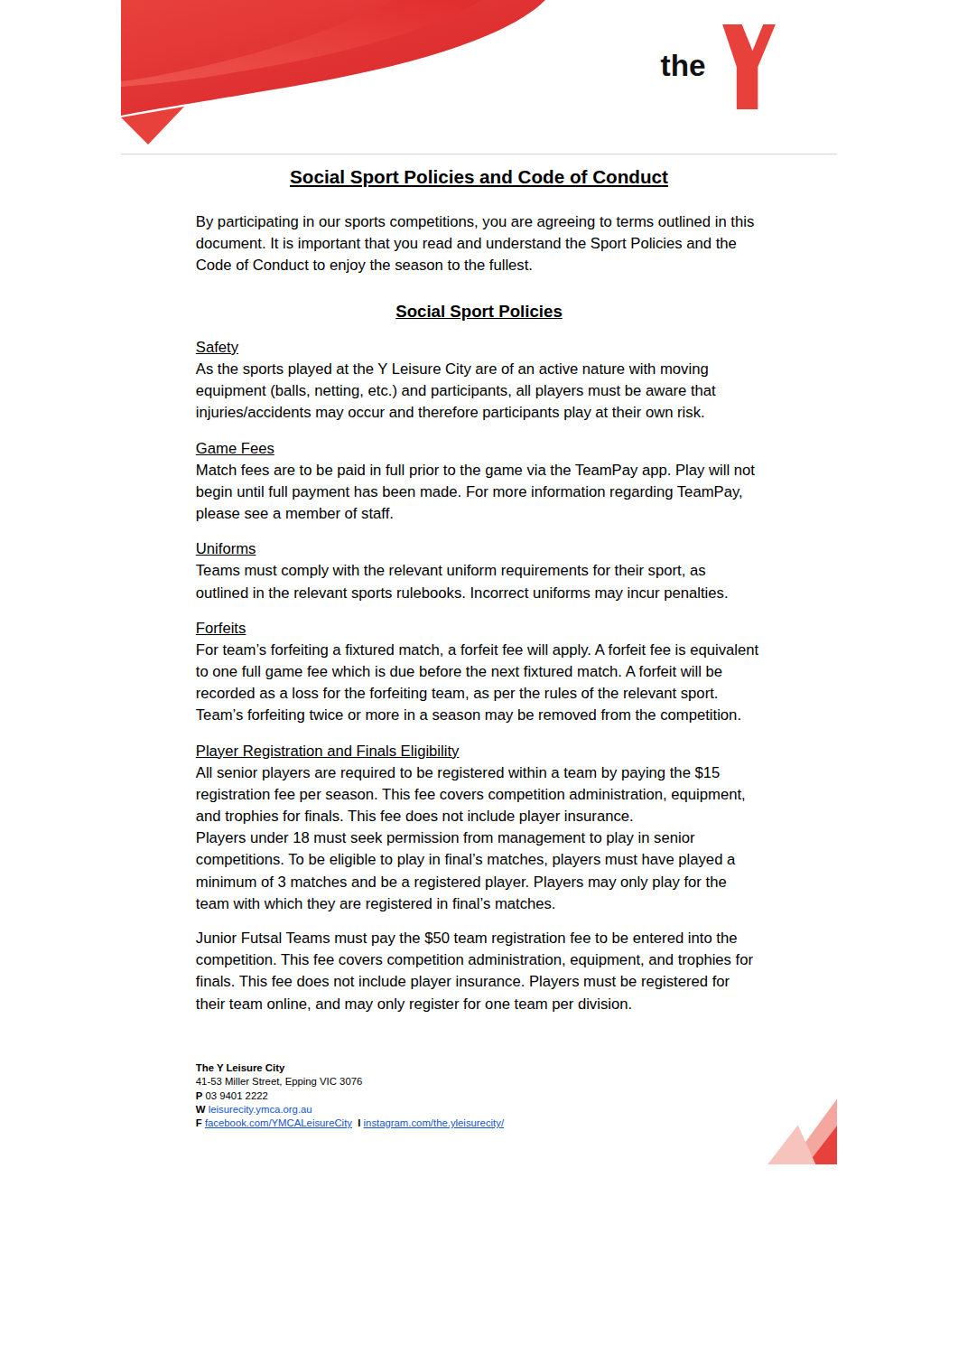the
Social Sport Policies and Code of Conduct
By participating in our sports competitions, you are agreeing to terms outlined in this document. It is important that you read and understand the Sport Policies and the Code of Conduct to enjoy the season to the fullest.
Social Sport Policies
Safety
As the sports played at the Y Leisure City are of an active nature with moving equipment (balls, netting, etc.) and participants, all players must be aware that injuries/accidents may occur and therefore participants play at their own risk.
Game Fees
Match fees are to be paid in full prior to the game via the TeamPay app. Play will not begin until full payment has been made. For more information regarding TeamPay, please see a member of staff.
Uniforms
Teams must comply with the relevant uniform requirements for their sport, as outlined in the relevant sports rulebooks. Incorrect uniforms may incur penalties.
Forfeits
For team’s forfeiting a fixtured match, a forfeit fee will apply. A forfeit fee is equivalent to one full game fee which is due before the next fixtured match. A forfeit will be recorded as a loss for the forfeiting team, as per the rules of the relevant sport. Team’s forfeiting twice or more in a season may be removed from the competition.
Player Registration and Finals Eligibility
All senior players are required to be registered within a team by paying the $15 registration fee per season. This fee covers competition administration, equipment, and trophies for finals. This fee does not include player insurance.
Players under 18 must seek permission from management to play in senior competitions. To be eligible to play in final’s matches, players must have played a minimum of 3 matches and be a registered player. Players may only play for the team with which they are registered in final’s matches.
Junior Futsal Teams must pay the $50 team registration fee to be entered into the competition. This fee covers competition administration, equipment, and trophies for finals. This fee does not include player insurance. Players must be registered for their team online, and may only register for one team per division.
The Y Leisure City
41-53 Miller Street, Epping VIC 3076
P 03 9401 2222
W leisurecity.ymca.org.au
F facebook.com/YMCALeisureCity I instagram.com/the.yleisurecity/